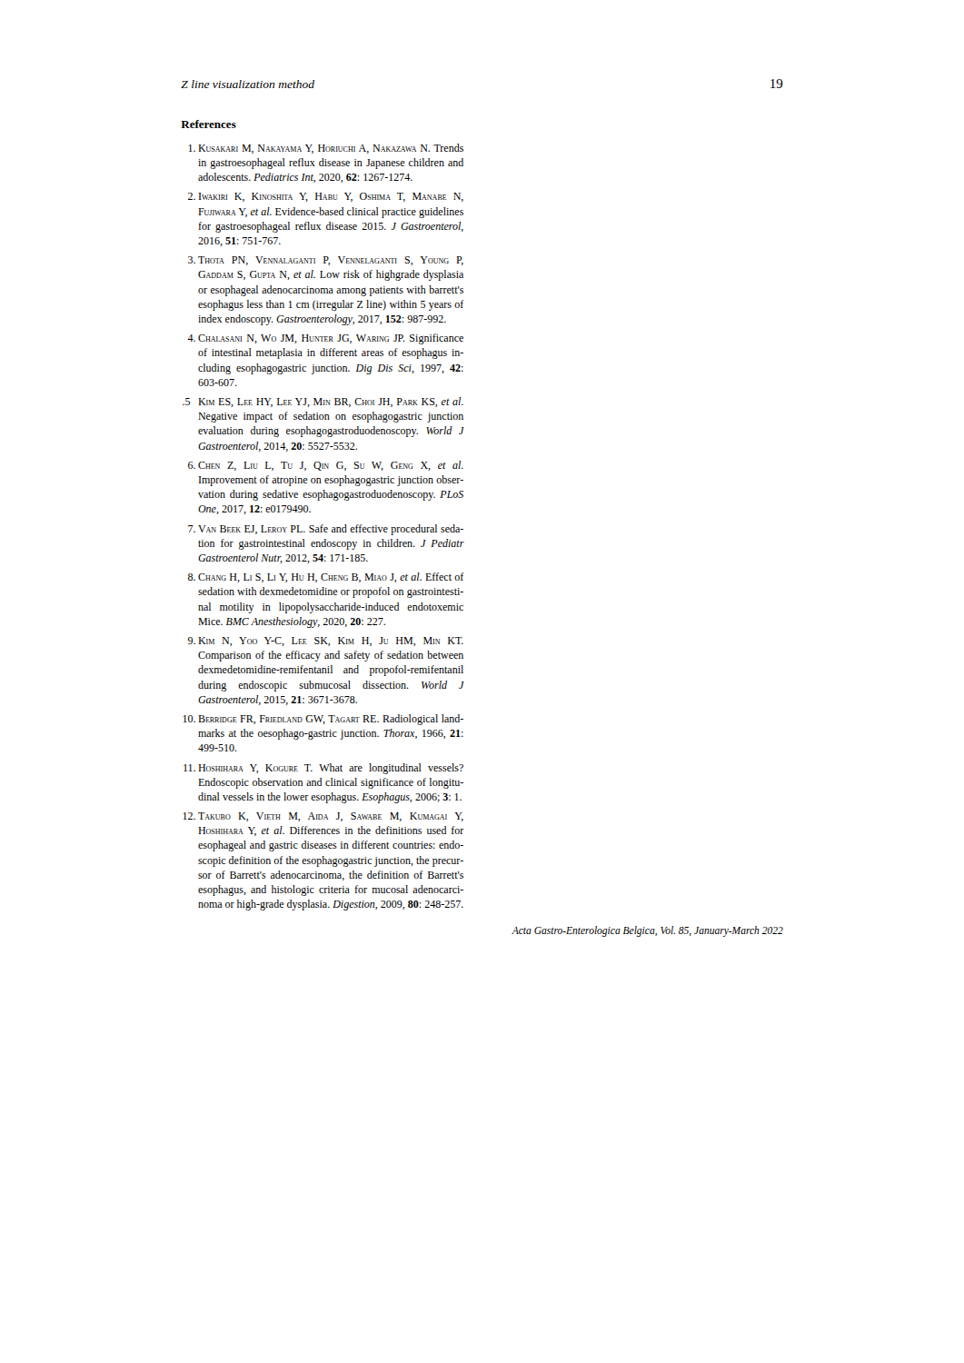Z line visualization method
19
References
Kusakari M, Nakayama Y, Horiuchi A, Nakazawa N. Trends in gastroesophageal reflux disease in Japanese children and adolescents. Pediatrics Int, 2020, 62: 1267-1274.
Iwakiri K, Kinoshita Y, Habu Y, Oshima T, Manabe N, Fujiwara Y, et al. Evidence-based clinical practice guidelines for gastroesophageal reflux disease 2015. J Gastroenterol, 2016, 51: 751-767.
Thota PN, Vennalaganti P, Vennelaganti S, Young P, Gaddam S, Gupta N, et al. Low risk of highgrade dysplasia or esophageal adenocarcinoma among patients with barrett's esophagus less than 1 cm (irregular Z line) within 5 years of index endoscopy. Gastroenterology, 2017, 152: 987-992.
Chalasani N, Wo JM, Hunter JG, Waring JP. Significance of intestinal metaplasia in different areas of esophagus including esophagogastric junction. Dig Dis Sci, 1997, 42: 603-607.
Kim ES, Lee HY, Lee YJ, Min BR, Choi JH, Park KS, et al. Negative impact of sedation on esophagogastric junction evaluation during esophagogastroduodenoscopy. World J Gastroenterol, 2014, 20: 5527-5532.
Chen Z, Liu L, Tu J, Qin G, Su W, Geng X, et al. Improvement of atropine on esophagogastric junction observation during sedative esophagogastroduodenoscopy. PLoS One, 2017, 12: e0179490.
Van Beek EJ, Leroy PL. Safe and effective procedural sedation for gastrointestinal endoscopy in children. J Pediatr Gastroenterol Nutr, 2012, 54: 171-185.
Chang H, Li S, Li Y, Hu H, Cheng B, Miao J, et al. Effect of sedation with dexmedetomidine or propofol on gastrointestinal motility in lipopolysaccharide-induced endotoxemic Mice. BMC Anesthesiology, 2020, 20: 227.
Kim N, Yoo Y-C, Lee SK, Kim H, Ju HM, Min KT. Comparison of the efficacy and safety of sedation between dexmedetomidine-remifentanil and propofol-remifentanil during endoscopic submucosal dissection. World J Gastroenterol, 2015, 21: 3671-3678.
Berridge FR, Friedland GW, Tagart RE. Radiological landmarks at the oesophago-gastric junction. Thorax, 1966, 21: 499-510.
Hoshihara Y, Kogure T. What are longitudinal vessels? Endoscopic observation and clinical significance of longitudinal vessels in the lower esophagus. Esophagus, 2006; 3: 1.
Takubo K, Vieth M, Aida J, Sawabe M, Kumagai Y, Hoshihara Y, et al. Differences in the definitions used for esophageal and gastric diseases in different countries: endoscopic definition of the esophagogastric junction, the precursor of Barrett's adenocarcinoma, the definition of Barrett's esophagus, and histologic criteria for mucosal adenocarcinoma or high-grade dysplasia. Digestion, 2009, 80: 248-257.
Acta Gastro-Enterologica Belgica, Vol. 85, January-March 2022